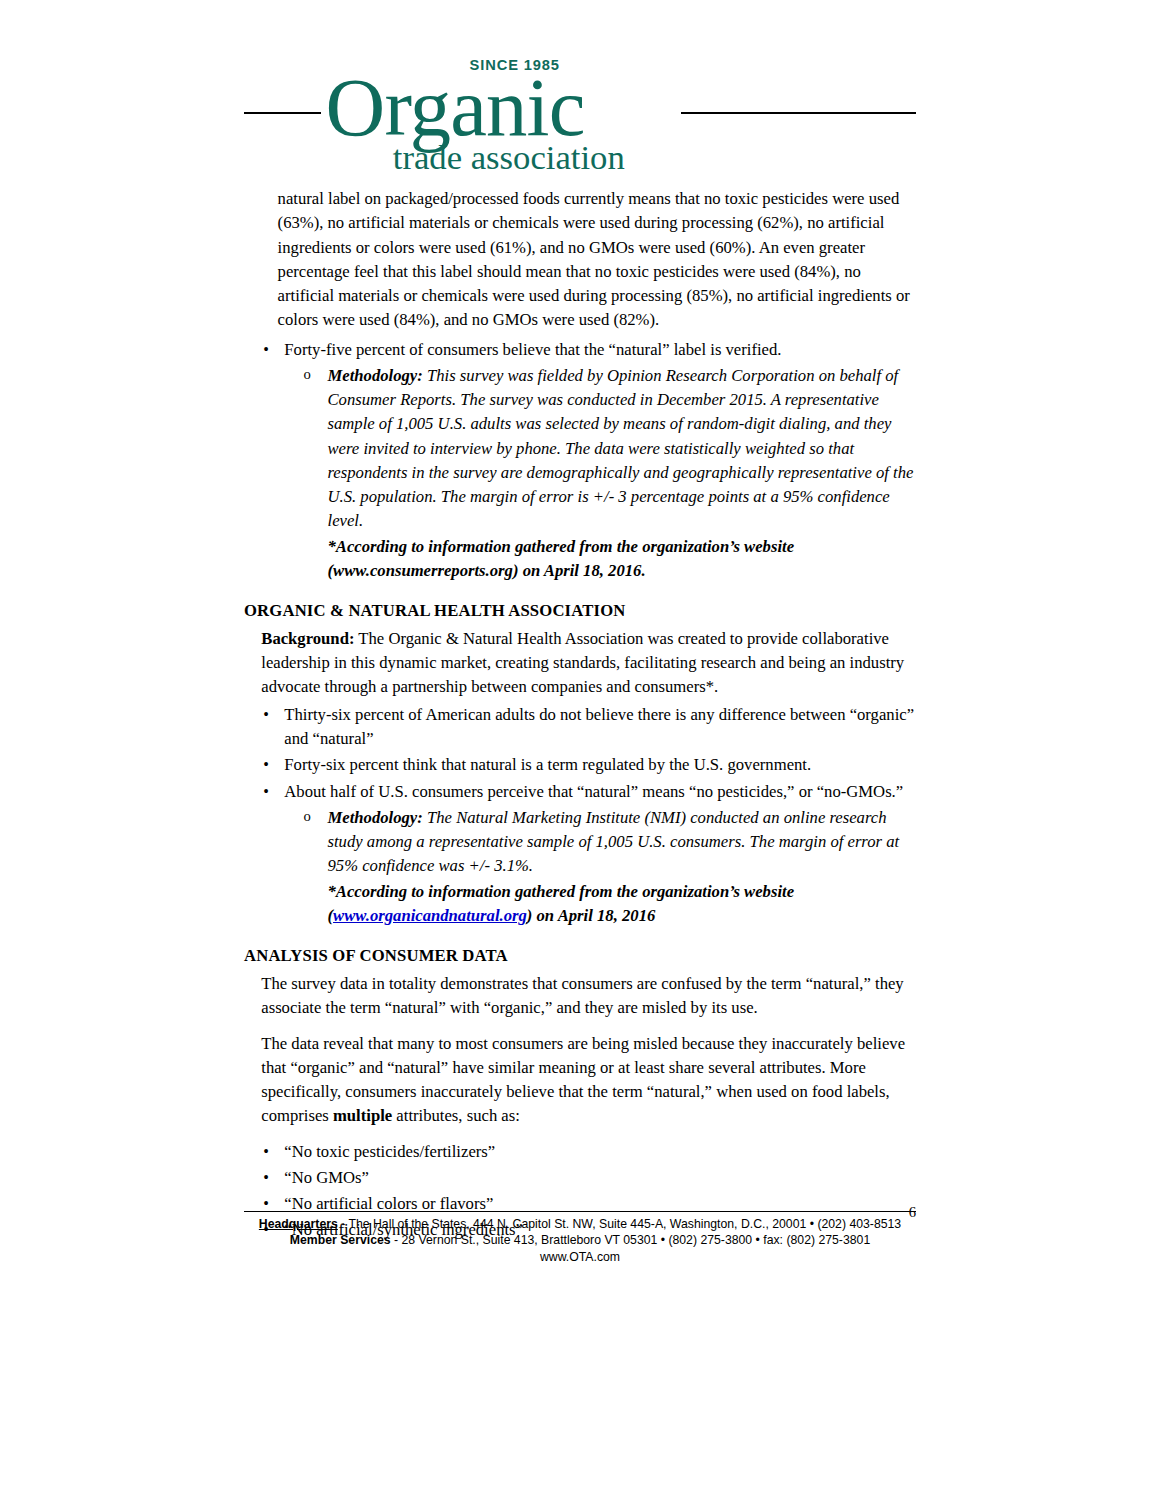SINCE 1985
Organic
trade association
natural label on packaged/processed foods currently means that no toxic pesticides were used (63%), no artificial materials or chemicals were used during processing (62%), no artificial ingredients or colors were used (61%), and no GMOs were used (60%). An even greater percentage feel that this label should mean that no toxic pesticides were used (84%), no artificial materials or chemicals were used during processing (85%), no artificial ingredients or colors were used (84%), and no GMOs were used (82%).
Forty-five percent of consumers believe that the “natural” label is verified.
Methodology: This survey was fielded by Opinion Research Corporation on behalf of Consumer Reports. The survey was conducted in December 2015. A representative sample of 1,005 U.S. adults was selected by means of random-digit dialing, and they were invited to interview by phone. The data were statistically weighted so that respondents in the survey are demographically and geographically representative of the U.S. population. The margin of error is +/- 3 percentage points at a 95% confidence level. *According to information gathered from the organization’s website (www.consumerreports.org) on April 18, 2016.
ORGANIC & NATURAL HEALTH ASSOCIATION
Background: The Organic & Natural Health Association was created to provide collaborative leadership in this dynamic market, creating standards, facilitating research and being an industry advocate through a partnership between companies and consumers*.
Thirty-six percent of American adults do not believe there is any difference between “organic” and “natural”
Forty-six percent think that natural is a term regulated by the U.S. government.
About half of U.S. consumers perceive that “natural” means “no pesticides,” or “no-GMOs.”
Methodology: The Natural Marketing Institute (NMI) conducted an online research study among a representative sample of 1,005 U.S. consumers. The margin of error at 95% confidence was +/- 3.1%. *According to information gathered from the organization’s website (www.organicandnatural.org) on April 18, 2016
ANALYSIS OF CONSUMER DATA
The survey data in totality demonstrates that consumers are confused by the term “natural,” they associate the term “natural” with “organic,” and they are misled by its use.
The data reveal that many to most consumers are being misled because they inaccurately believe that “organic” and “natural” have similar meaning or at least share several attributes. More specifically, consumers inaccurately believe that the term “natural,” when used on food labels, comprises multiple attributes, such as:
“No toxic pesticides/fertilizers”
“No GMOs”
“No artificial colors or flavors”
“No artificial/synthetic ingredients”
6
Headquarters - The Hall of the States, 444 N. Capitol St. NW, Suite 445-A, Washington, D.C., 20001 • (202) 403-8513
Member Services - 28 Vernon St., Suite 413, Brattleboro VT 05301 • (802) 275-3800 • fax: (802) 275-3801
www.OTA.com